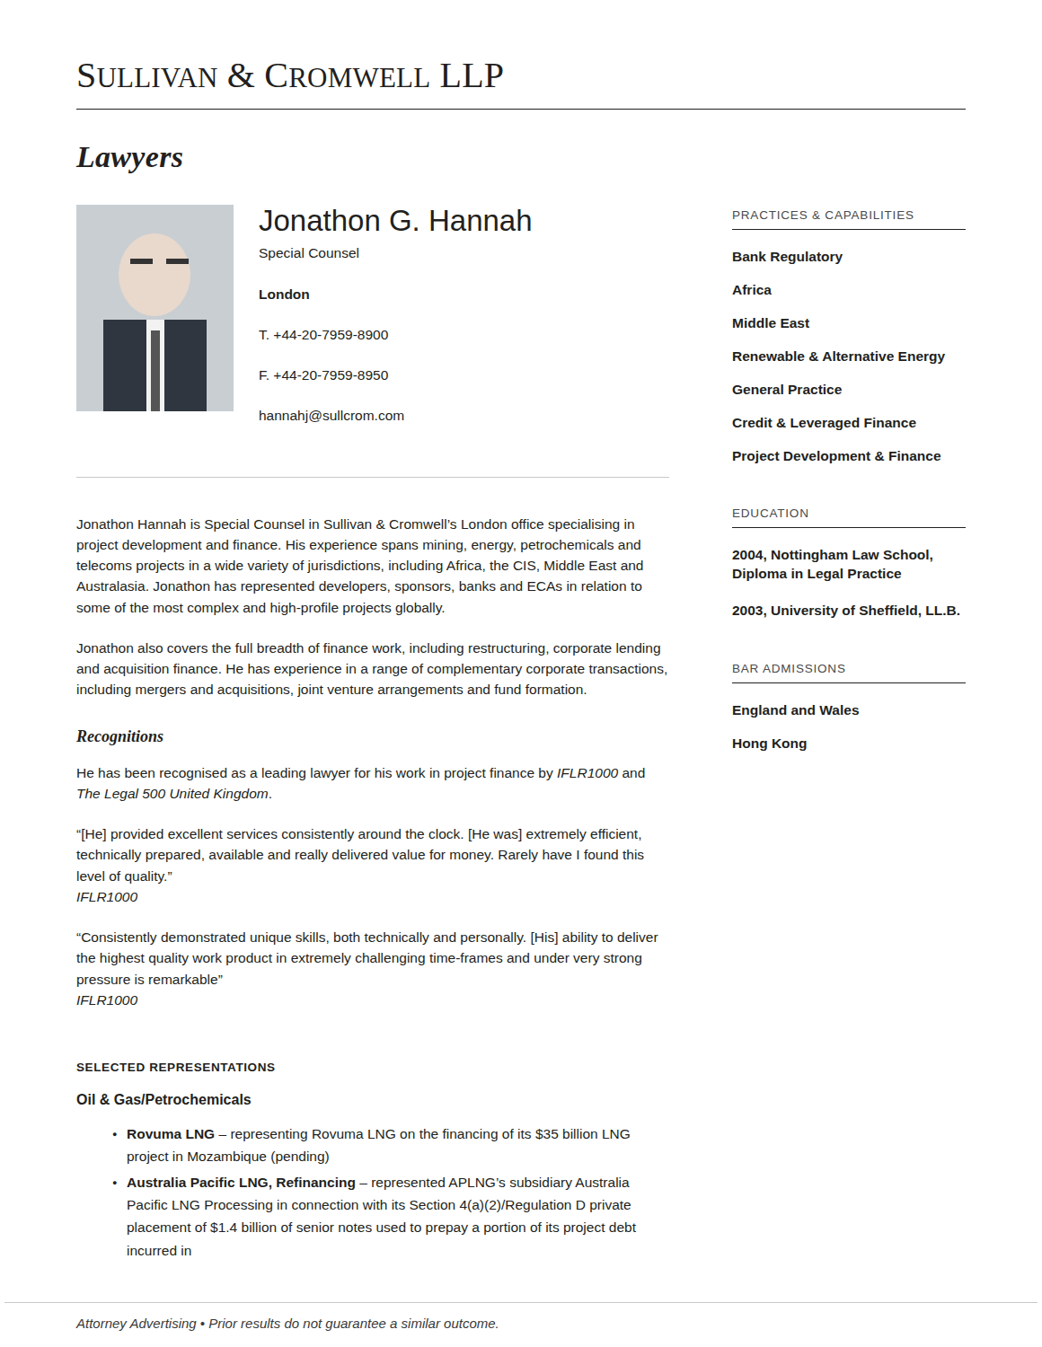SULLIVAN & CROMWELL LLP
Lawyers
Jonathon G. Hannah
Special Counsel
London
T. +44-20-7959-8900
F. +44-20-7959-8950
hannahj@sullcrom.com
Jonathon Hannah is Special Counsel in Sullivan & Cromwell’s London office specialising in project development and finance. His experience spans mining, energy, petrochemicals and telecoms projects in a wide variety of jurisdictions, including Africa, the CIS, Middle East and Australasia. Jonathon has represented developers, sponsors, banks and ECAs in relation to some of the most complex and high-profile projects globally.
Jonathon also covers the full breadth of finance work, including restructuring, corporate lending and acquisition finance. He has experience in a range of complementary corporate transactions, including mergers and acquisitions, joint venture arrangements and fund formation.
Recognitions
He has been recognised as a leading lawyer for his work in project finance by IFLR1000 and The Legal 500 United Kingdom.
“[He] provided excellent services consistently around the clock. [He was] extremely efficient, technically prepared, available and really delivered value for money. Rarely have I found this level of quality.”
IFLR1000
“Consistently demonstrated unique skills, both technically and personally. [His] ability to deliver the highest quality work product in extremely challenging time-frames and under very strong pressure is remarkable”
IFLR1000
SELECTED REPRESENTATIONS
Oil & Gas/Petrochemicals
Rovuma LNG – representing Rovuma LNG on the financing of its $35 billion LNG project in Mozambique (pending)
Australia Pacific LNG, Refinancing – represented APLNG’s subsidiary Australia Pacific LNG Processing in connection with its Section 4(a)(2)/Regulation D private placement of $1.4 billion of senior notes used to prepay a portion of its project debt incurred in
PRACTICES & CAPABILITIES
Bank Regulatory
Africa
Middle East
Renewable & Alternative Energy
General Practice
Credit & Leveraged Finance
Project Development & Finance
EDUCATION
2004, Nottingham Law School, Diploma in Legal Practice
2003, University of Sheffield, LL.B.
BAR ADMISSIONS
England and Wales
Hong Kong
Attorney Advertising • Prior results do not guarantee a similar outcome.